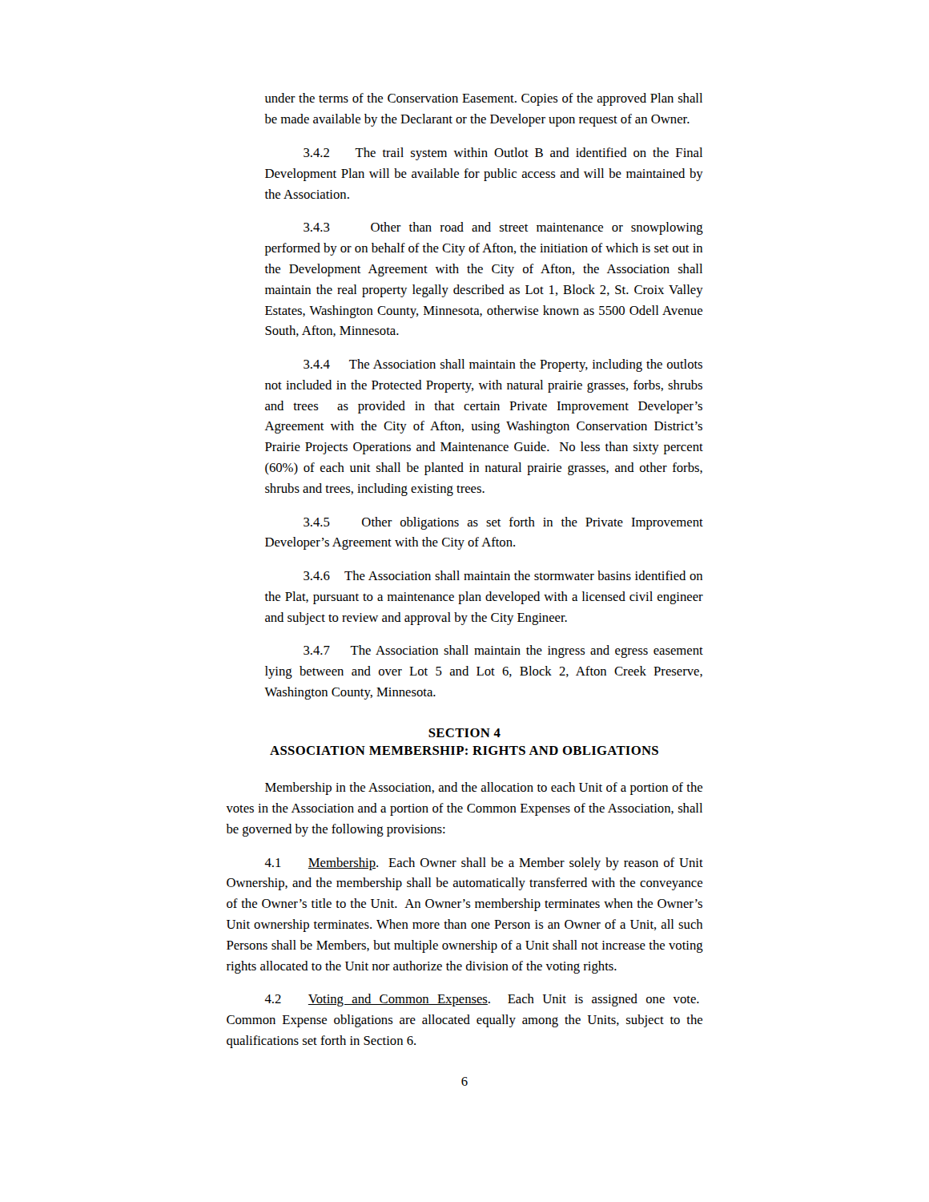under the terms of the Conservation Easement. Copies of the approved Plan shall be made available by the Declarant or the Developer upon request of an Owner.
3.4.2 The trail system within Outlot B and identified on the Final Development Plan will be available for public access and will be maintained by the Association.
3.4.3 Other than road and street maintenance or snowplowing performed by or on behalf of the City of Afton, the initiation of which is set out in the Development Agreement with the City of Afton, the Association shall maintain the real property legally described as Lot 1, Block 2, St. Croix Valley Estates, Washington County, Minnesota, otherwise known as 5500 Odell Avenue South, Afton, Minnesota.
3.4.4 The Association shall maintain the Property, including the outlots not included in the Protected Property, with natural prairie grasses, forbs, shrubs and trees as provided in that certain Private Improvement Developer’s Agreement with the City of Afton, using Washington Conservation District’s Prairie Projects Operations and Maintenance Guide. No less than sixty percent (60%) of each unit shall be planted in natural prairie grasses, and other forbs, shrubs and trees, including existing trees.
3.4.5 Other obligations as set forth in the Private Improvement Developer’s Agreement with the City of Afton.
3.4.6 The Association shall maintain the stormwater basins identified on the Plat, pursuant to a maintenance plan developed with a licensed civil engineer and subject to review and approval by the City Engineer.
3.4.7 The Association shall maintain the ingress and egress easement lying between and over Lot 5 and Lot 6, Block 2, Afton Creek Preserve, Washington County, Minnesota.
SECTION 4ASSOCIATION MEMBERSHIP: RIGHTS AND OBLIGATIONS
Membership in the Association, and the allocation to each Unit of a portion of the votes in the Association and a portion of the Common Expenses of the Association, shall be governed by the following provisions:
4.1 Membership. Each Owner shall be a Member solely by reason of Unit Ownership, and the membership shall be automatically transferred with the conveyance of the Owner’s title to the Unit. An Owner’s membership terminates when the Owner’s Unit ownership terminates. When more than one Person is an Owner of a Unit, all such Persons shall be Members, but multiple ownership of a Unit shall not increase the voting rights allocated to the Unit nor authorize the division of the voting rights.
4.2 Voting and Common Expenses. Each Unit is assigned one vote. Common Expense obligations are allocated equally among the Units, subject to the qualifications set forth in Section 6.
6